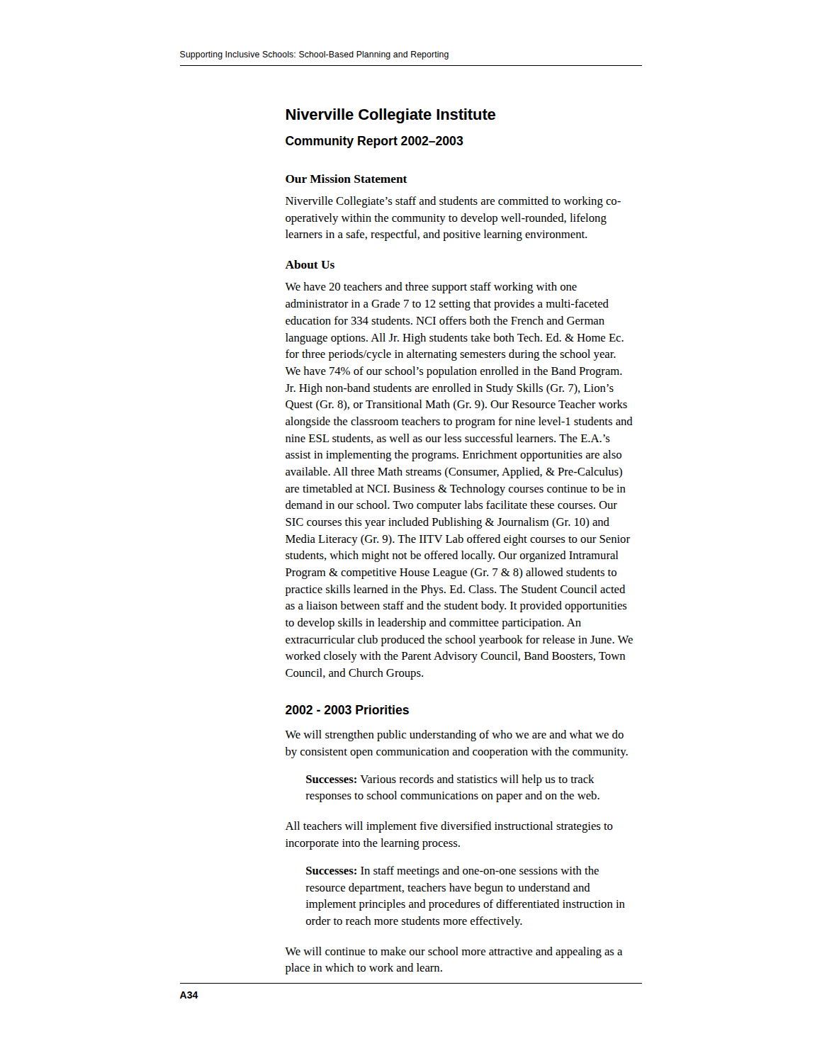Supporting Inclusive Schools: School-Based Planning and Reporting
Niverville Collegiate Institute
Community Report 2002–2003
Our Mission Statement
Niverville Collegiate’s staff and students are committed to working co-operatively within the community to develop well-rounded, lifelong learners in a safe, respectful, and positive learning environment.
About Us
We have 20 teachers and three support staff working with one administrator in a Grade 7 to 12 setting that provides a multi-faceted education for 334 students. NCI offers both the French and German language options. All Jr. High students take both Tech. Ed. & Home Ec. for three periods/cycle in alternating semesters during the school year. We have 74% of our school’s population enrolled in the Band Program. Jr. High non-band students are enrolled in Study Skills (Gr. 7), Lion’s Quest (Gr. 8), or Transitional Math (Gr. 9). Our Resource Teacher works alongside the classroom teachers to program for nine level-1 students and nine ESL students, as well as our less successful learners. The E.A.’s assist in implementing the programs. Enrichment opportunities are also available. All three Math streams (Consumer, Applied, & Pre-Calculus) are timetabled at NCI. Business & Technology courses continue to be in demand in our school. Two computer labs facilitate these courses. Our SIC courses this year included Publishing & Journalism (Gr. 10) and Media Literacy (Gr. 9). The IITV Lab offered eight courses to our Senior students, which might not be offered locally. Our organized Intramural Program & competitive House League (Gr. 7 & 8) allowed students to practice skills learned in the Phys. Ed. Class. The Student Council acted as a liaison between staff and the student body. It provided opportunities to develop skills in leadership and committee participation. An extracurricular club produced the school yearbook for release in June. We worked closely with the Parent Advisory Council, Band Boosters, Town Council, and Church Groups.
2002 - 2003 Priorities
We will strengthen public understanding of who we are and what we do by consistent open communication and cooperation with the community.
Successes: Various records and statistics will help us to track responses to school communications on paper and on the web.
All teachers will implement five diversified instructional strategies to incorporate into the learning process.
Successes: In staff meetings and one-on-one sessions with the resource department, teachers have begun to understand and implement principles and procedures of differentiated instruction in order to reach more students more effectively.
We will continue to make our school more attractive and appealing as a place in which to work and learn.
A34